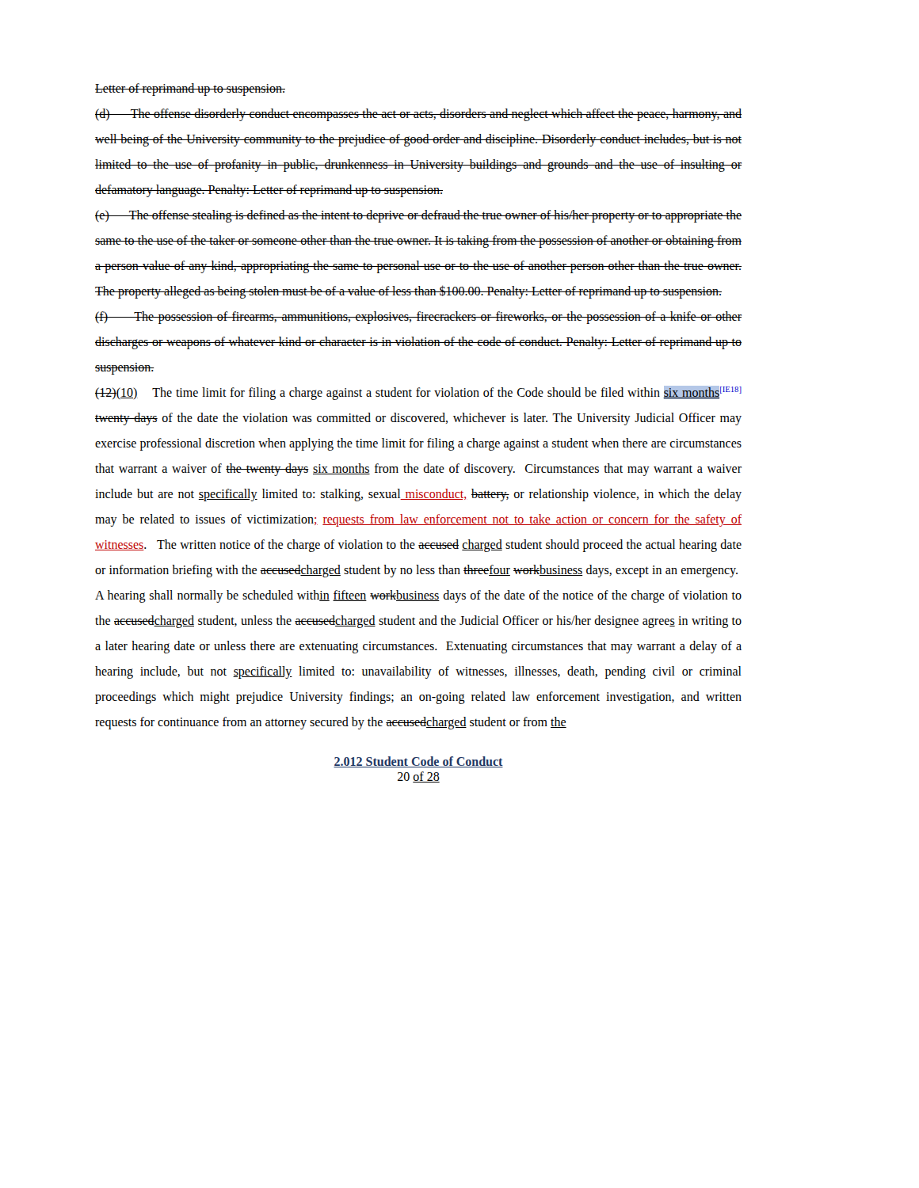Letter of reprimand up to suspension.
(d) The offense disorderly conduct encompasses the act or acts, disorders and neglect which affect the peace, harmony, and well being of the University community to the prejudice of good order and discipline. Disorderly conduct includes, but is not limited to the use of profanity in public, drunkenness in University buildings and grounds and the use of insulting or defamatory language. Penalty: Letter of reprimand up to suspension.
(e) The offense stealing is defined as the intent to deprive or defraud the true owner of his/her property or to appropriate the same to the use of the taker or someone other than the true owner. It is taking from the possession of another or obtaining from a person value of any kind, appropriating the same to personal use or to the use of another person other than the true owner. The property alleged as being stolen must be of a value of less than $100.00. Penalty: Letter of reprimand up to suspension.
(f) The possession of firearms, ammunitions, explosives, firecrackers or fireworks, or the possession of a knife or other discharges or weapons of whatever kind or character is in violation of the code of conduct. Penalty: Letter of reprimand up to suspension.
(12)(10) The time limit for filing a charge against a student for violation of the Code should be filed within six months[IE18] twenty days of the date the violation was committed or discovered, whichever is later. The University Judicial Officer may exercise professional discretion when applying the time limit for filing a charge against a student when there are circumstances that warrant a waiver of the twenty days six months from the date of discovery. Circumstances that may warrant a waiver include but are not specifically limited to: stalking, sexual misconduct, battery, or relationship violence, in which the delay may be related to issues of victimization; requests from law enforcement not to take action or concern for the safety of witnesses. The written notice of the charge of violation to the accused charged student should proceed the actual hearing date or information briefing with the accused charged student by no less than three four work business days, except in an emergency. A hearing shall normally be scheduled within fifteen work business days of the date of the notice of the charge of violation to the accused charged student, unless the accused charged student and the Judicial Officer or his/her designee agrees in writing to a later hearing date or unless there are extenuating circumstances. Extenuating circumstances that may warrant a delay of a hearing include, but not specifically limited to: unavailability of witnesses, illnesses, death, pending civil or criminal proceedings which might prejudice University findings; an on-going related law enforcement investigation, and written requests for continuance from an attorney secured by the accused charged student or from the
2.012 Student Code of Conduct
20 of 28